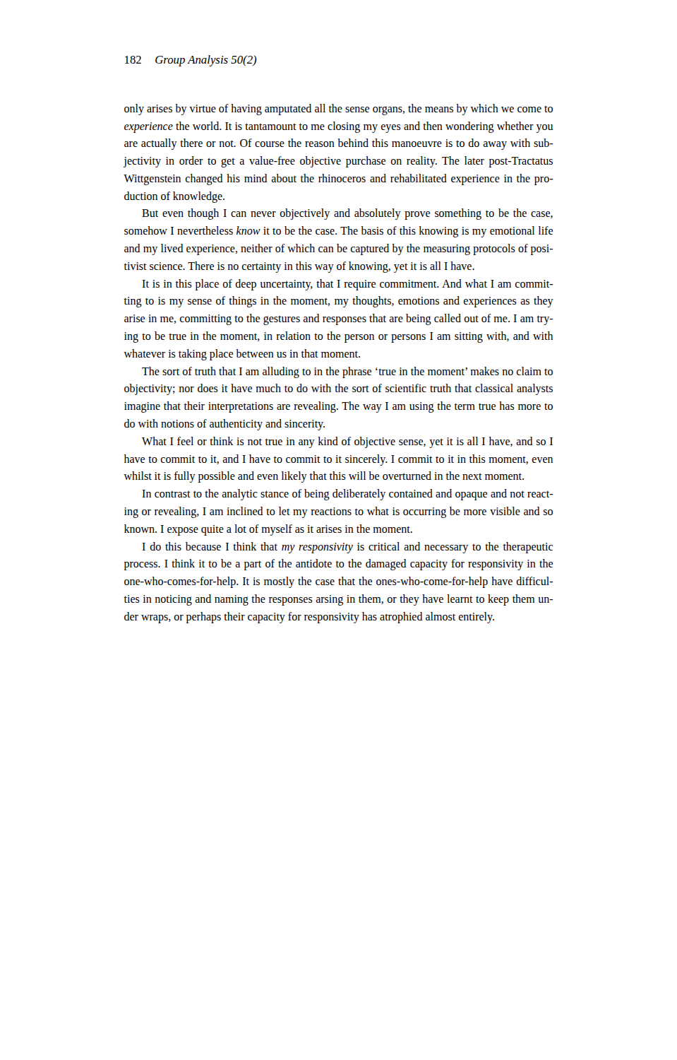182 Group Analysis 50(2)
only arises by virtue of having amputated all the sense organs, the means by which we come to experience the world. It is tantamount to me closing my eyes and then wondering whether you are actually there or not. Of course the reason behind this manoeuvre is to do away with subjectivity in order to get a value-free objective purchase on reality. The later post-Tractatus Wittgenstein changed his mind about the rhinoceros and rehabilitated experience in the production of knowledge.
But even though I can never objectively and absolutely prove something to be the case, somehow I nevertheless know it to be the case. The basis of this knowing is my emotional life and my lived experience, neither of which can be captured by the measuring protocols of positivist science. There is no certainty in this way of knowing, yet it is all I have.
It is in this place of deep uncertainty, that I require commitment. And what I am committing to is my sense of things in the moment, my thoughts, emotions and experiences as they arise in me, committing to the gestures and responses that are being called out of me. I am trying to be true in the moment, in relation to the person or persons I am sitting with, and with whatever is taking place between us in that moment.
The sort of truth that I am alluding to in the phrase ‘true in the moment’ makes no claim to objectivity; nor does it have much to do with the sort of scientific truth that classical analysts imagine that their interpretations are revealing. The way I am using the term true has more to do with notions of authenticity and sincerity.
What I feel or think is not true in any kind of objective sense, yet it is all I have, and so I have to commit to it, and I have to commit to it sincerely. I commit to it in this moment, even whilst it is fully possible and even likely that this will be overturned in the next moment.
In contrast to the analytic stance of being deliberately contained and opaque and not reacting or revealing, I am inclined to let my reactions to what is occurring be more visible and so known. I expose quite a lot of myself as it arises in the moment.
I do this because I think that my responsivity is critical and necessary to the therapeutic process. I think it to be a part of the antidote to the damaged capacity for responsivity in the one-who-comes-for-help. It is mostly the case that the ones-who-come-for-help have difficulties in noticing and naming the responses arsing in them, or they have learnt to keep them under wraps, or perhaps their capacity for responsivity has atrophied almost entirely.